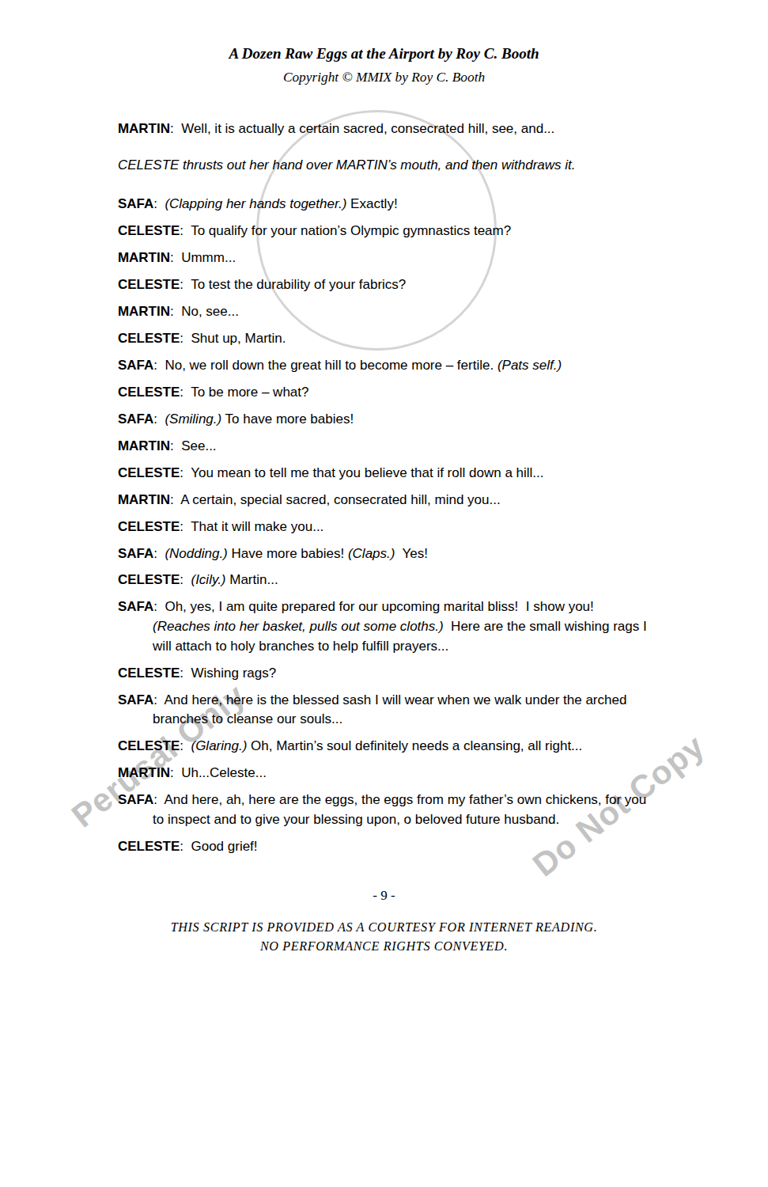A Dozen Raw Eggs at the Airport by Roy C. Booth
Copyright © MMIX by Roy C. Booth
Perusal Only
Do Not Copy
MARTIN: Well, it is actually a certain sacred, consecrated hill, see, and...
CELESTE thrusts out her hand over MARTIN’s mouth, and then withdraws it.
SAFA: (Clapping her hands together.) Exactly!
CELESTE: To qualify for your nation’s Olympic gymnastics team?
MARTIN: Ummm...
CELESTE: To test the durability of your fabrics?
MARTIN: No, see...
CELESTE: Shut up, Martin.
SAFA: No, we roll down the great hill to become more – fertile. (Pats self.)
CELESTE: To be more – what?
SAFA: (Smiling.) To have more babies!
MARTIN: See...
CELESTE: You mean to tell me that you believe that if roll down a hill...
MARTIN: A certain, special sacred, consecrated hill, mind you...
CELESTE: That it will make you...
SAFA: (Nodding.) Have more babies! (Claps.) Yes!
CELESTE: (Icily.) Martin...
SAFA: Oh, yes, I am quite prepared for our upcoming marital bliss! I show you! (Reaches into her basket, pulls out some cloths.) Here are the small wishing rags I will attach to holy branches to help fulfill prayers...
CELESTE: Wishing rags?
SAFA: And here, here is the blessed sash I will wear when we walk under the arched branches to cleanse our souls...
CELESTE: (Glaring.) Oh, Martin’s soul definitely needs a cleansing, all right...
MARTIN: Uh...Celeste...
SAFA: And here, ah, here are the eggs, the eggs from my father’s own chickens, for you to inspect and to give your blessing upon, o beloved future husband.
CELESTE: Good grief!
- 9 -
THIS SCRIPT IS PROVIDED AS A COURTESY FOR INTERNET READING.
NO PERFORMANCE RIGHTS CONVEYED.